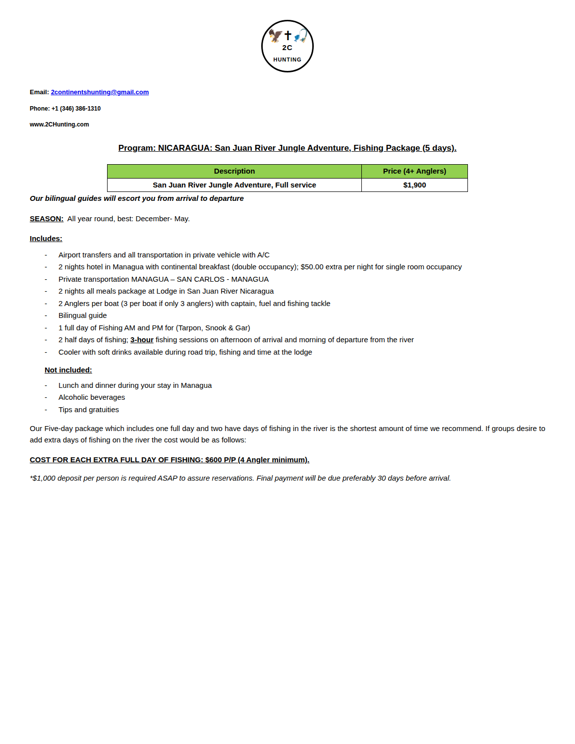🦅✝🎣
2C
HUNTING
Email: 2continentshunting@gmail.com
Phone: +1 (346) 386-1310
www.2CHunting.com
Program: NICARAGUA: San Juan River Jungle Adventure, Fishing Package (5 days).
| Description | Price (4+ Anglers) |
| --- | --- |
| San Juan River Jungle Adventure, Full service | $1,900 |
Our bilingual guides will escort you from arrival to departure
SEASON: All year round, best: December- May.
Includes:
Airport transfers and all transportation in private vehicle with A/C
2 nights hotel in Managua with continental breakfast (double occupancy); $50.00 extra per night for single room occupancy
Private transportation MANAGUA – SAN CARLOS - MANAGUA
2 nights all meals package at Lodge in San Juan River Nicaragua
2 Anglers per boat (3 per boat if only 3 anglers) with captain, fuel and fishing tackle
Bilingual guide
1 full day of Fishing AM and PM for (Tarpon, Snook & Gar)
2 half days of fishing; 3-hour fishing sessions on afternoon of arrival and morning of departure from the river
Cooler with soft drinks available during road trip, fishing and time at the lodge
Not included:
Lunch and dinner during your stay in Managua
Alcoholic beverages
Tips and gratuities
Our Five-day package which includes one full day and two have days of fishing in the river is the shortest amount of time we recommend. If groups desire to add extra days of fishing on the river the cost would be as follows:
COST FOR EACH EXTRA FULL DAY OF FISHING: $600 P/P (4 Angler minimum).
*$1,000 deposit per person is required ASAP to assure reservations. Final payment will be due preferably 30 days before arrival.